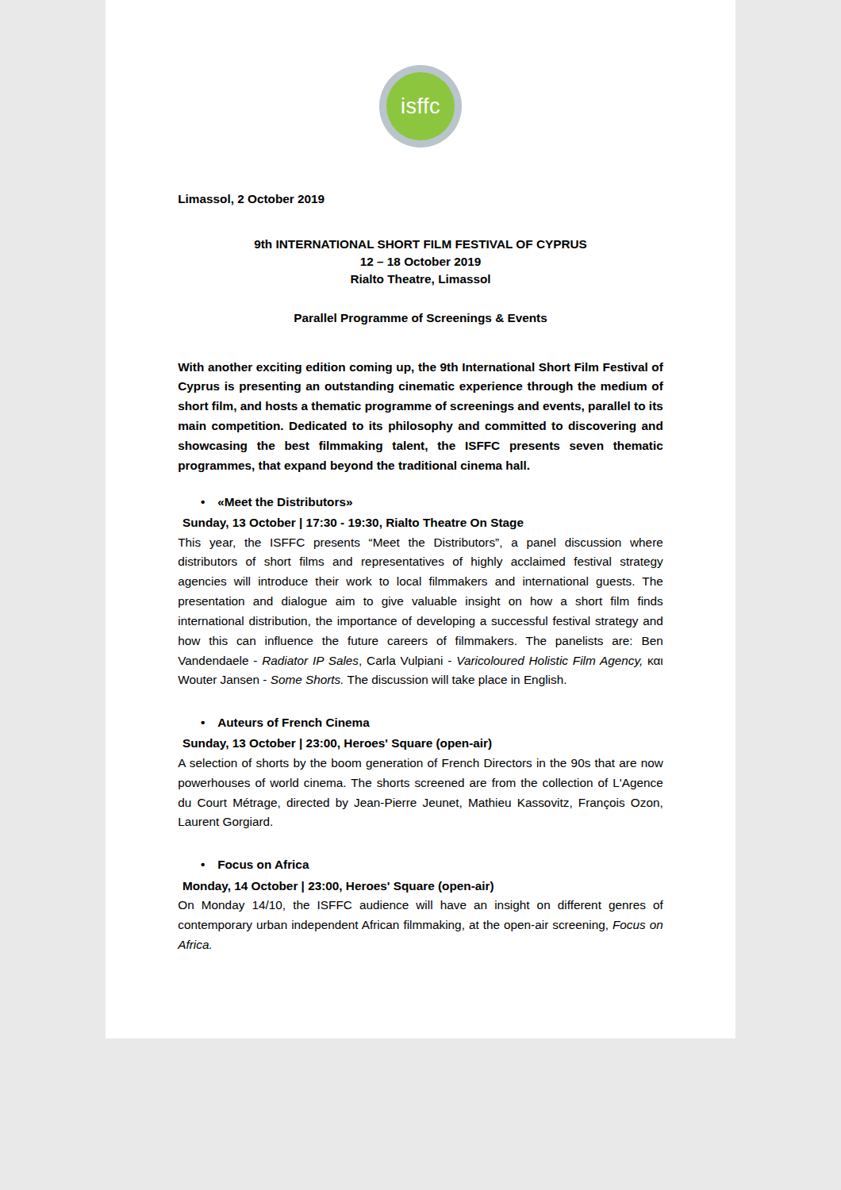isffc
Limassol, 2 October 2019
9th INTERNATIONAL SHORT FILM FESTIVAL OF CYPRUS
12 – 18 October 2019
Rialto Theatre, Limassol
Parallel Programme of Screenings & Events
With another exciting edition coming up, the 9th International Short Film Festival of Cyprus is presenting an outstanding cinematic experience through the medium of short film, and hosts a thematic programme of screenings and events, parallel to its main competition. Dedicated to its philosophy and committed to discovering and showcasing the best filmmaking talent, the ISFFC presents seven thematic programmes, that expand beyond the traditional cinema hall.
«Meet the Distributors»
Sunday, 13 October | 17:30 - 19:30, Rialto Theatre On Stage
This year, the ISFFC presents “Meet the Distributors”, a panel discussion where distributors of short films and representatives of highly acclaimed festival strategy agencies will introduce their work to local filmmakers and international guests. The presentation and dialogue aim to give valuable insight on how a short film finds international distribution, the importance of developing a successful festival strategy and how this can influence the future careers of filmmakers. The panelists are: Ben Vandendaele - Radiator IP Sales, Carla Vulpiani - Varicoloured Holistic Film Agency, και Wouter Jansen - Some Shorts. The discussion will take place in English.
Auteurs of French Cinema
Sunday, 13 October | 23:00, Heroes' Square (open-air)
A selection of shorts by the boom generation of French Directors in the 90s that are now powerhouses of world cinema. The shorts screened are from the collection of L'Agence du Court Métrage, directed by Jean-Pierre Jeunet, Mathieu Kassovitz, François Ozon, Laurent Gorgiard.
Focus on Africa
Monday, 14 October | 23:00, Heroes' Square (open-air)
On Monday 14/10, the ISFFC audience will have an insight on different genres of contemporary urban independent African filmmaking, at the open-air screening, Focus on Africa.